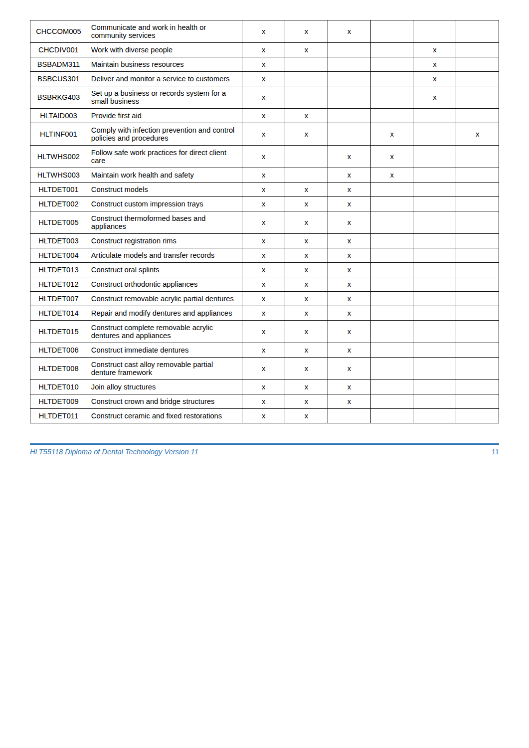| CHCCOM005 | Communicate and work in health or community services | x | x | x | | | |
| CHCDIV001 | Work with diverse people | x | x | | | x | |
| BSBADM311 | Maintain business resources | x | | | | x | |
| BSBCUS301 | Deliver and monitor a service to customers | x | | | | x | |
| BSBRKG403 | Set up a business or records system for a small business | x | | | | x | |
| HLTAID003 | Provide first aid | x | x | | | | |
| HLTINF001 | Comply with infection prevention and control policies and procedures | x | x | | x | | x |
| HLTWHS002 | Follow safe work practices for direct client care | x | | x | x | | |
| HLTWHS003 | Maintain work health and safety | x | | x | x | | |
| HLTDET001 | Construct models | x | x | x | | | |
| HLTDET002 | Construct custom impression trays | x | x | x | | | |
| HLTDET005 | Construct thermoformed bases and appliances | x | x | x | | | |
| HLTDET003 | Construct registration rims | x | x | x | | | |
| HLTDET004 | Articulate models and transfer records | x | x | x | | | |
| HLTDET013 | Construct oral splints | x | x | x | | | |
| HLTDET012 | Construct orthodontic appliances | x | x | x | | | |
| HLTDET007 | Construct removable acrylic partial dentures | x | x | x | | | |
| HLTDET014 | Repair and modify dentures and appliances | x | x | x | | | |
| HLTDET015 | Construct complete removable acrylic dentures and appliances | x | x | x | | | |
| HLTDET006 | Construct immediate dentures | x | x | x | | | |
| HLTDET008 | Construct cast alloy removable partial denture framework | x | x | x | | | |
| HLTDET010 | Join alloy structures | x | x | x | | | |
| HLTDET009 | Construct crown and bridge structures | x | x | x | | | |
| HLTDET011 | Construct ceramic and fixed restorations | x | x | | | | |
HLT55118 Diploma of Dental Technology Version 11 11